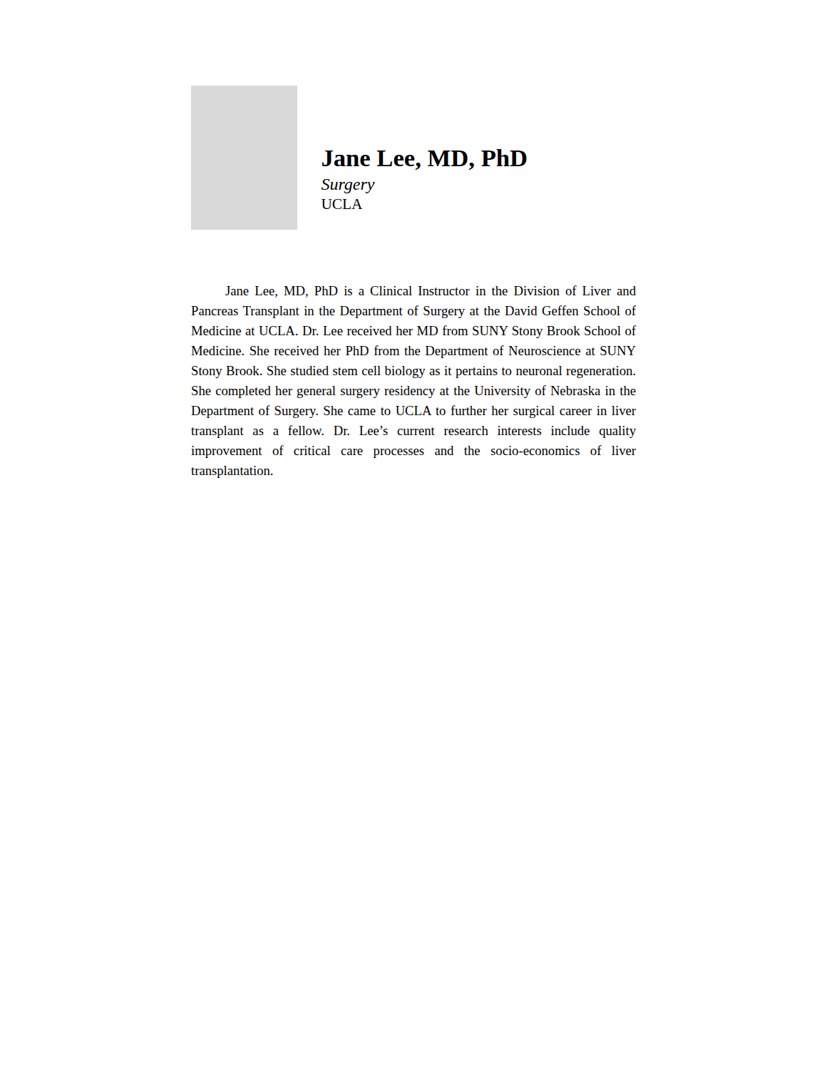Jane Lee, MD, PhD
Surgery
UCLA
Jane Lee, MD, PhD is a Clinical Instructor in the Division of Liver and Pancreas Transplant in the Department of Surgery at the David Geffen School of Medicine at UCLA. Dr. Lee received her MD from SUNY Stony Brook School of Medicine. She received her PhD from the Department of Neuroscience at SUNY Stony Brook. She studied stem cell biology as it pertains to neuronal regeneration. She completed her general surgery residency at the University of Nebraska in the Department of Surgery. She came to UCLA to further her surgical career in liver transplant as a fellow. Dr. Lee’s current research interests include quality improvement of critical care processes and the socio-economics of liver transplantation.